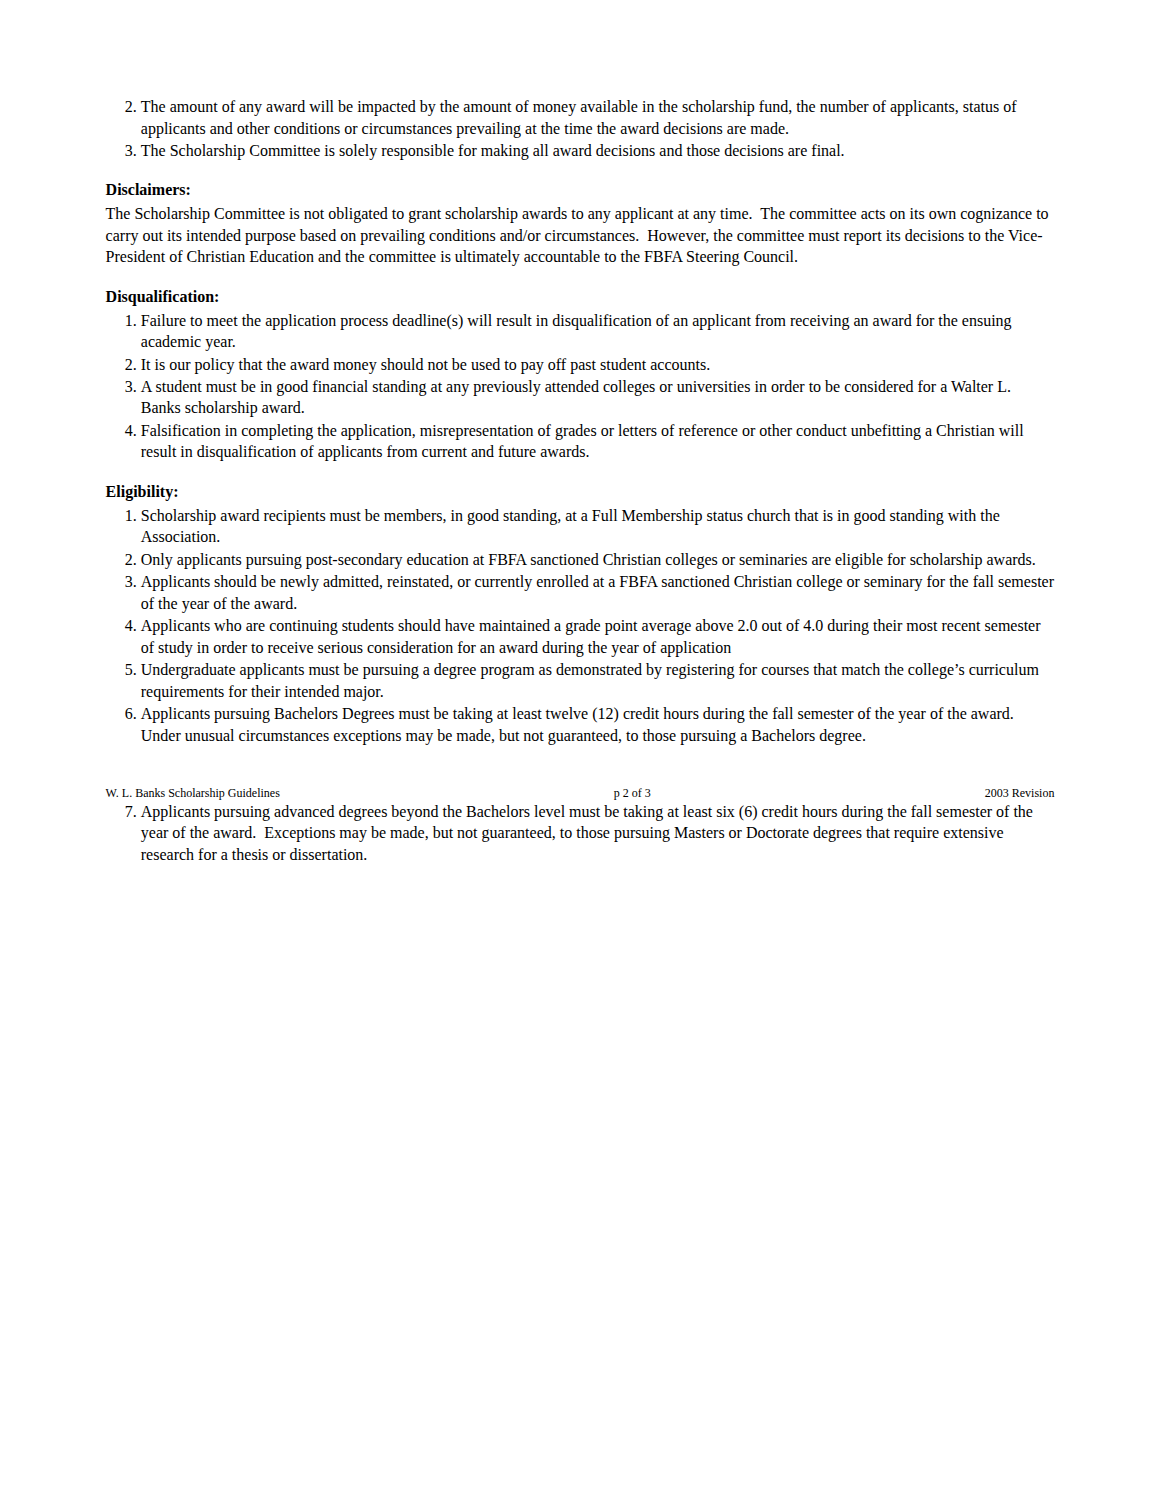The amount of any award will be impacted by the amount of money available in the scholarship fund, the number of applicants, status of applicants and other conditions or circumstances prevailing at the time the award decisions are made.
The Scholarship Committee is solely responsible for making all award decisions and those decisions are final.
Disclaimers:
The Scholarship Committee is not obligated to grant scholarship awards to any applicant at any time. The committee acts on its own cognizance to carry out its intended purpose based on prevailing conditions and/or circumstances. However, the committee must report its decisions to the Vice-President of Christian Education and the committee is ultimately accountable to the FBFA Steering Council.
Disqualification:
Failure to meet the application process deadline(s) will result in disqualification of an applicant from receiving an award for the ensuing academic year.
It is our policy that the award money should not be used to pay off past student accounts.
A student must be in good financial standing at any previously attended colleges or universities in order to be considered for a Walter L. Banks scholarship award.
Falsification in completing the application, misrepresentation of grades or letters of reference or other conduct unbefitting a Christian will result in disqualification of applicants from current and future awards.
Eligibility:
Scholarship award recipients must be members, in good standing, at a Full Membership status church that is in good standing with the Association.
Only applicants pursuing post-secondary education at FBFA sanctioned Christian colleges or seminaries are eligible for scholarship awards.
Applicants should be newly admitted, reinstated, or currently enrolled at a FBFA sanctioned Christian college or seminary for the fall semester of the year of the award.
Applicants who are continuing students should have maintained a grade point average above 2.0 out of 4.0 during their most recent semester of study in order to receive serious consideration for an award during the year of application
Undergraduate applicants must be pursuing a degree program as demonstrated by registering for courses that match the college’s curriculum requirements for their intended major.
Applicants pursuing Bachelors Degrees must be taking at least twelve (12) credit hours during the fall semester of the year of the award. Under unusual circumstances exceptions may be made, but not guaranteed, to those pursuing a Bachelors degree.
W. L. Banks Scholarship Guidelines p 2 of 3 2003 Revision
Applicants pursuing advanced degrees beyond the Bachelors level must be taking at least six (6) credit hours during the fall semester of the year of the award. Exceptions may be made, but not guaranteed, to those pursuing Masters or Doctorate degrees that require extensive research for a thesis or dissertation.